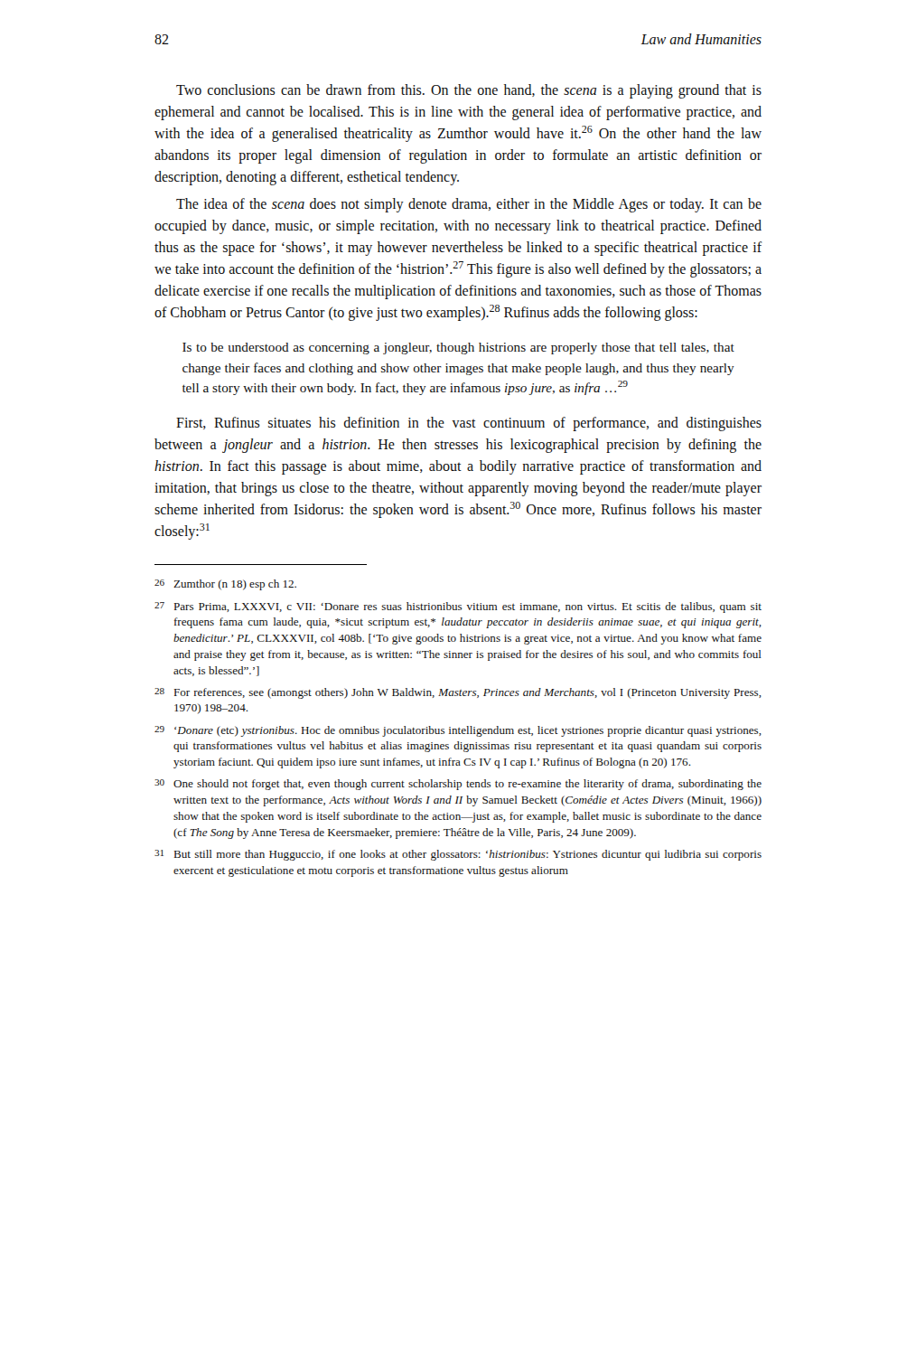82 Law and Humanities
Two conclusions can be drawn from this. On the one hand, the scena is a playing ground that is ephemeral and cannot be localised. This is in line with the general idea of performative practice, and with the idea of a generalised theatricality as Zumthor would have it.26 On the other hand the law abandons its proper legal dimension of regulation in order to formulate an artistic definition or description, denoting a different, esthetical tendency.
The idea of the scena does not simply denote drama, either in the Middle Ages or today. It can be occupied by dance, music, or simple recitation, with no necessary link to theatrical practice. Defined thus as the space for ‘shows’, it may however nevertheless be linked to a specific theatrical practice if we take into account the definition of the ‘histrion’.27 This figure is also well defined by the glossators; a delicate exercise if one recalls the multiplication of definitions and taxonomies, such as those of Thomas of Chobham or Petrus Cantor (to give just two examples).28 Rufinus adds the following gloss:
Is to be understood as concerning a jongleur, though histrions are properly those that tell tales, that change their faces and clothing and show other images that make people laugh, and thus they nearly tell a story with their own body. In fact, they are infamous ipso jure, as infra …29
First, Rufinus situates his definition in the vast continuum of performance, and distinguishes between a jongleur and a histrion. He then stresses his lexicographical precision by defining the histrion. In fact this passage is about mime, about a bodily narrative practice of transformation and imitation, that brings us close to the theatre, without apparently moving beyond the reader/mute player scheme inherited from Isidorus: the spoken word is absent.30 Once more, Rufinus follows his master closely:31
26 Zumthor (n 18) esp ch 12.
27 Pars Prima, LXXXVI, c VII: ‘Donare res suas histrionibus vitium est immane, non virtus. Et scitis de talibus, quam sit frequens fama cum laude, quia, *sicut scriptum est,* laudatur peccator in desideriis animae suae, et qui iniqua gerit, benedicitur.’ PL, CLXXXVII, col 408b. [‘To give goods to histrions is a great vice, not a virtue. And you know what fame and praise they get from it, because, as is written: “The sinner is praised for the desires of his soul, and who commits foul acts, is blessed”.’]
28 For references, see (amongst others) John W Baldwin, Masters, Princes and Merchants, vol I (Princeton University Press, 1970) 198–204.
29 ‘Donare (etc) ystrionibus. Hoc de omnibus joculatoribus intelligendum est, licet ystriones proprie dicantur quasi ystriones, qui transformationes vultus vel habitus et alias imagines dignissimas risu representant et ita quasi quandam sui corporis ystoriam faciunt. Qui quidem ipso iure sunt infames, ut infra Cs IV q I cap I.’ Rufinus of Bologna (n 20) 176.
30 One should not forget that, even though current scholarship tends to re-examine the literarity of drama, subordinating the written text to the performance, Acts without Words I and II by Samuel Beckett (Comédie et Actes Divers (Minuit, 1966)) show that the spoken word is itself subordinate to the action—just as, for example, ballet music is subordinate to the dance (cf The Song by Anne Teresa de Keersmaeker, premiere: Théâtre de la Ville, Paris, 24 June 2009).
31 But still more than Hugguccio, if one looks at other glossators: ‘histrionibus: Ystriones dicuntur qui ludibria sui corporis exercent et gesticulatione et motu corporis et transformatione vultus gestus aliorum